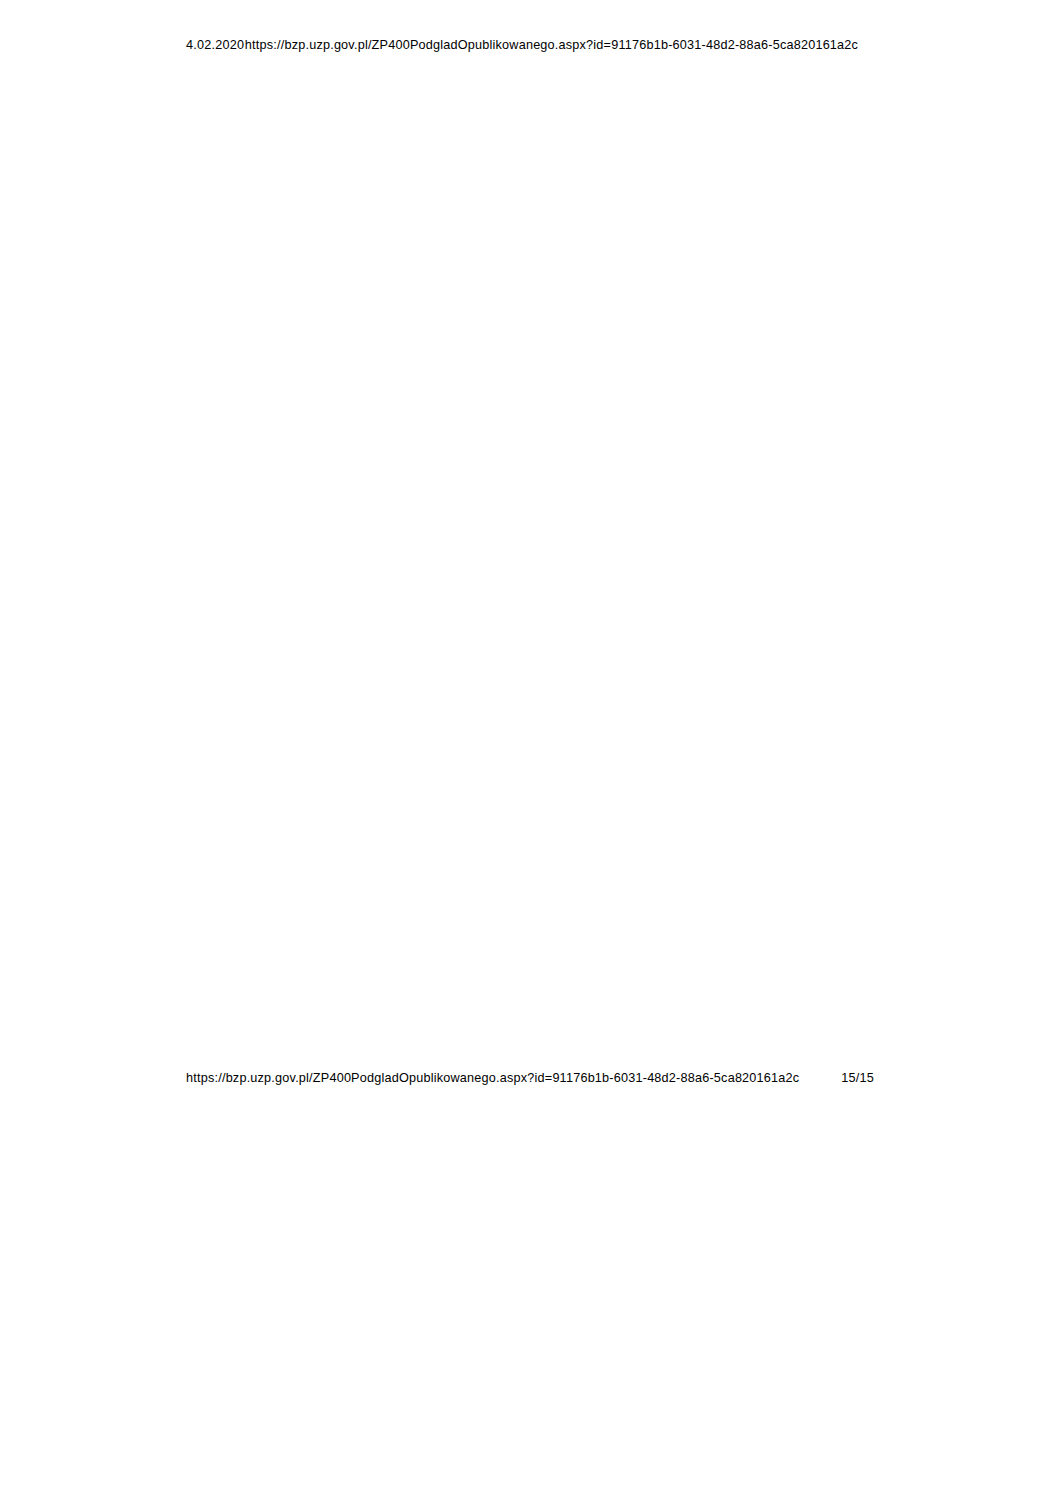4.02.2020 https://bzp.uzp.gov.pl/ZP400PodgladOpublikowanego.aspx?id=91176b1b-6031-48d2-88a6-5ca820161a2c
https://bzp.uzp.gov.pl/ZP400PodgladOpublikowanego.aspx?id=91176b1b-6031-48d2-88a6-5ca820161a2c 15/15